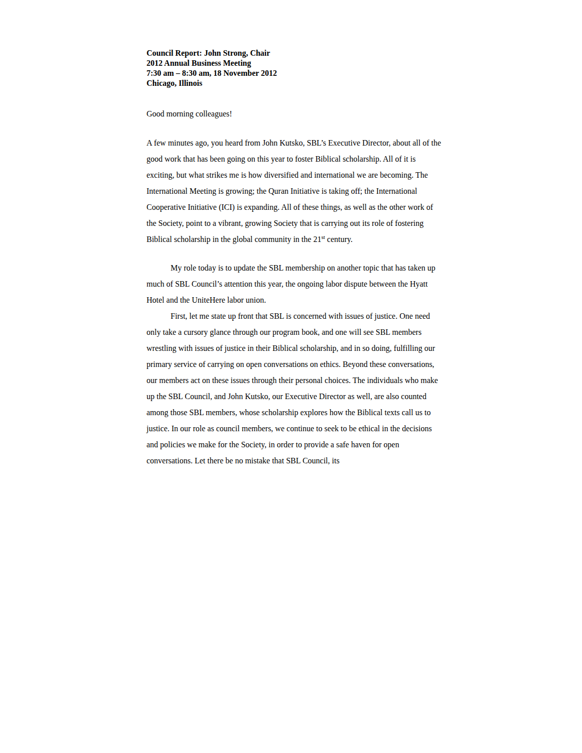Council Report: John Strong, Chair
2012 Annual Business Meeting
7:30 am – 8:30 am, 18 November 2012
Chicago, Illinois
Good morning colleagues!
A few minutes ago, you heard from John Kutsko, SBL’s Executive Director, about all of the good work that has been going on this year to foster Biblical scholarship. All of it is exciting, but what strikes me is how diversified and international we are becoming. The International Meeting is growing; the Quran Initiative is taking off; the International Cooperative Initiative (ICI) is expanding. All of these things, as well as the other work of the Society, point to a vibrant, growing Society that is carrying out its role of fostering Biblical scholarship in the global community in the 21st century.
My role today is to update the SBL membership on another topic that has taken up much of SBL Council’s attention this year, the ongoing labor dispute between the Hyatt Hotel and the UniteHere labor union.
First, let me state up front that SBL is concerned with issues of justice. One need only take a cursory glance through our program book, and one will see SBL members wrestling with issues of justice in their Biblical scholarship, and in so doing, fulfilling our primary service of carrying on open conversations on ethics. Beyond these conversations, our members act on these issues through their personal choices. The individuals who make up the SBL Council, and John Kutsko, our Executive Director as well, are also counted among those SBL members, whose scholarship explores how the Biblical texts call us to justice. In our role as council members, we continue to seek to be ethical in the decisions and policies we make for the Society, in order to provide a safe haven for open conversations. Let there be no mistake that SBL Council, its